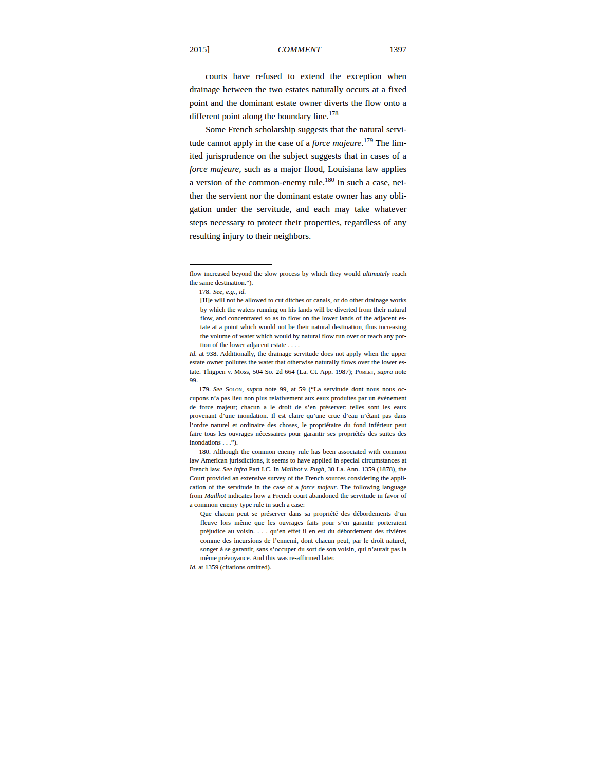2015] COMMENT 1397
courts have refused to extend the exception when drainage between the two estates naturally occurs at a fixed point and the dominant estate owner diverts the flow onto a different point along the boundary line.178
Some French scholarship suggests that the natural servitude cannot apply in the case of a force majeure.179 The limited jurisprudence on the subject suggests that in cases of a force majeure, such as a major flood, Louisiana law applies a version of the common-enemy rule.180 In such a case, neither the servient nor the dominant estate owner has any obligation under the servitude, and each may take whatever steps necessary to protect their properties, regardless of any resulting injury to their neighbors.
flow increased beyond the slow process by which they would ultimately reach the same destination.”).
178. See, e.g., id.
[H]e will not be allowed to cut ditches or canals, or do other drainage works by which the waters running on his lands will be diverted from their natural flow, and concentrated so as to flow on the lower lands of the adjacent estate at a point which would not be their natural destination, thus increasing the volume of water which would by natural flow run over or reach any portion of the lower adjacent estate . . . .
Id. at 938. Additionally, the drainage servitude does not apply when the upper estate owner pollutes the water that otherwise naturally flows over the lower estate. Thigpen v. Moss, 504 So. 2d 664 (La. Ct. App. 1987); Poblet, supra note 99.
179. See Solon, supra note 99, at 59 (“La servitude dont nous nous occupons n’a pas lieu non plus relativement aux eaux produites par un événement de force majeur; chacun a le droit de s’en préserver: telles sont les eaux provenant d’une inondation. Il est claire qu’une crue d’eau n’étant pas dans l’ordre naturel et ordinaire des choses, le propriétaire du fond inférieur peut faire tous les ouvrages nécessaires pour garantir ses propriétés des suites des inondations . . .”).
180. Although the common-enemy rule has been associated with common law American jurisdictions, it seems to have applied in special circumstances at French law. See infra Part I.C. In Mailhot v. Pugh, 30 La. Ann. 1359 (1878), the Court provided an extensive survey of the French sources considering the application of the servitude in the case of a force majeur. The following language from Mailhot indicates how a French court abandoned the servitude in favor of a common-enemy-type rule in such a case:
Que chacun peut se préserver dans sa propriété des débordements d’un fleuve lors même que les ouvrages faits pour s’en garantir porteraient préjudice au voisin. . . . qu’en effet il en est du débordement des rivières comme des incursions de l’ennemi, dont chacun peut, par le droit naturel, songer à se garantir, sans s’occuper du sort de son voisin, qui n’aurait pas la même prévoyance. And this was re-affirmed later.
Id. at 1359 (citations omitted).